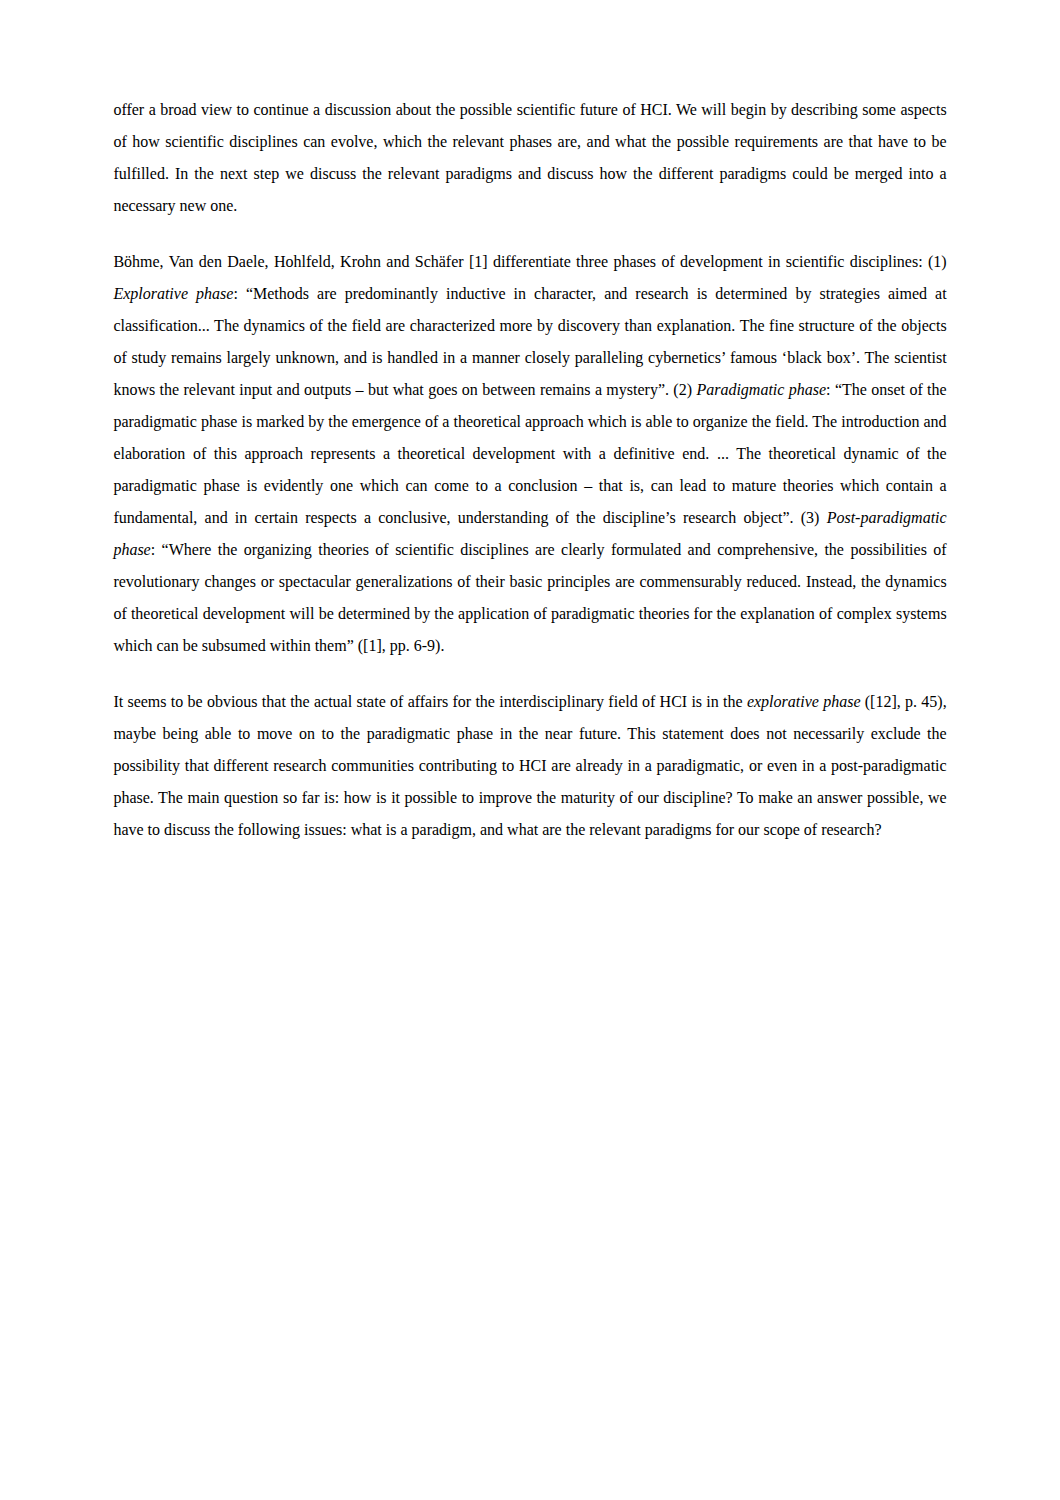offer a broad view to continue a discussion about the possible scientific future of HCI. We will begin by describing some aspects of how scientific disciplines can evolve, which the relevant phases are, and what the possible requirements are that have to be fulfilled. In the next step we discuss the relevant paradigms and discuss how the different paradigms could be merged into a necessary new one.
Böhme, Van den Daele, Hohlfeld, Krohn and Schäfer [1] differentiate three phases of development in scientific disciplines: (1) Explorative phase: “Methods are predominantly inductive in character, and research is determined by strategies aimed at classification... The dynamics of the field are characterized more by discovery than explanation. The fine structure of the objects of study remains largely unknown, and is handled in a manner closely paralleling cybernetics’ famous ‘black box’. The scientist knows the relevant input and outputs – but what goes on between remains a mystery”. (2) Paradigmatic phase: “The onset of the paradigmatic phase is marked by the emergence of a theoretical approach which is able to organize the field. The introduction and elaboration of this approach represents a theoretical development with a definitive end. ... The theoretical dynamic of the paradigmatic phase is evidently one which can come to a conclusion – that is, can lead to mature theories which contain a fundamental, and in certain respects a conclusive, understanding of the discipline’s research object”. (3) Post-paradigmatic phase: “Where the organizing theories of scientific disciplines are clearly formulated and comprehensive, the possibilities of revolutionary changes or spectacular generalizations of their basic principles are commensurably reduced. Instead, the dynamics of theoretical development will be determined by the application of paradigmatic theories for the explanation of complex systems which can be subsumed within them” ([1], pp. 6-9).
It seems to be obvious that the actual state of affairs for the interdisciplinary field of HCI is in the explorative phase ([12], p. 45), maybe being able to move on to the paradigmatic phase in the near future. This statement does not necessarily exclude the possibility that different research communities contributing to HCI are already in a paradigmatic, or even in a post-paradigmatic phase. The main question so far is: how is it possible to improve the maturity of our discipline? To make an answer possible, we have to discuss the following issues: what is a paradigm, and what are the relevant paradigms for our scope of research?